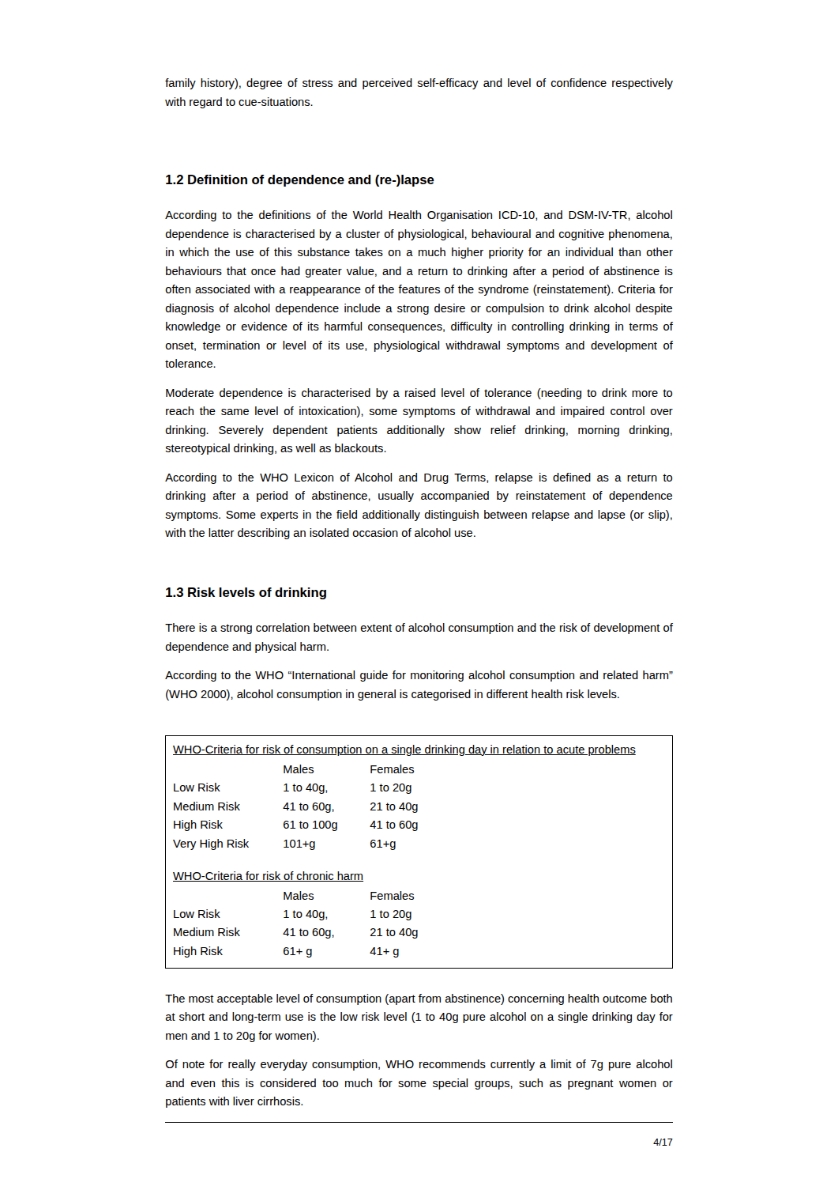family history), degree of stress and perceived self-efficacy and level of confidence respectively with regard to cue-situations.
1.2 Definition of dependence and (re-)lapse
According to the definitions of the World Health Organisation ICD-10, and DSM-IV-TR, alcohol dependence is characterised by a cluster of physiological, behavioural and cognitive phenomena, in which the use of this substance takes on a much higher priority for an individual than other behaviours that once had greater value, and a return to drinking after a period of abstinence is often associated with a reappearance of the features of the syndrome (reinstatement). Criteria for diagnosis of alcohol dependence include a strong desire or compulsion to drink alcohol despite knowledge or evidence of its harmful consequences, difficulty in controlling drinking in terms of onset, termination or level of its use, physiological withdrawal symptoms and development of tolerance.
Moderate dependence is characterised by a raised level of tolerance (needing to drink more to reach the same level of intoxication), some symptoms of withdrawal and impaired control over drinking. Severely dependent patients additionally show relief drinking, morning drinking, stereotypical drinking, as well as blackouts.
According to the WHO Lexicon of Alcohol and Drug Terms, relapse is defined as a return to drinking after a period of abstinence, usually accompanied by reinstatement of dependence symptoms. Some experts in the field additionally distinguish between relapse and lapse (or slip), with the latter describing an isolated occasion of alcohol use.
1.3 Risk levels of drinking
There is a strong correlation between extent of alcohol consumption and the risk of development of dependence and physical harm.
According to the WHO “International guide for monitoring alcohol consumption and related harm” (WHO 2000), alcohol consumption in general is categorised in different health risk levels.
| WHO-Criteria for risk of consumption on a single drinking day in relation to acute problems / / Males / Females / / Low Risk / 1 to 40g, / 1 to 20g / / Medium Risk / 41 to 60g, / 21 to 40g / / High Risk / 61 to 100g / 41 to 60g / / Very High Risk / 101+g / 61+g / WHO-Criteria for risk of chronic harm / / Males / Females / / Low Risk / 1 to 40g, / 1 to 20g / / Medium Risk / 41 to 60g, / 21 to 40g / / High Risk / 61+ g / 41+ g / |
The most acceptable level of consumption (apart from abstinence) concerning health outcome both at short and long-term use is the low risk level (1 to 40g pure alcohol on a single drinking day for men and 1 to 20g for women).
Of note for really everyday consumption, WHO recommends currently a limit of 7g pure alcohol and even this is considered too much for some special groups, such as pregnant women or patients with liver cirrhosis.
4/17